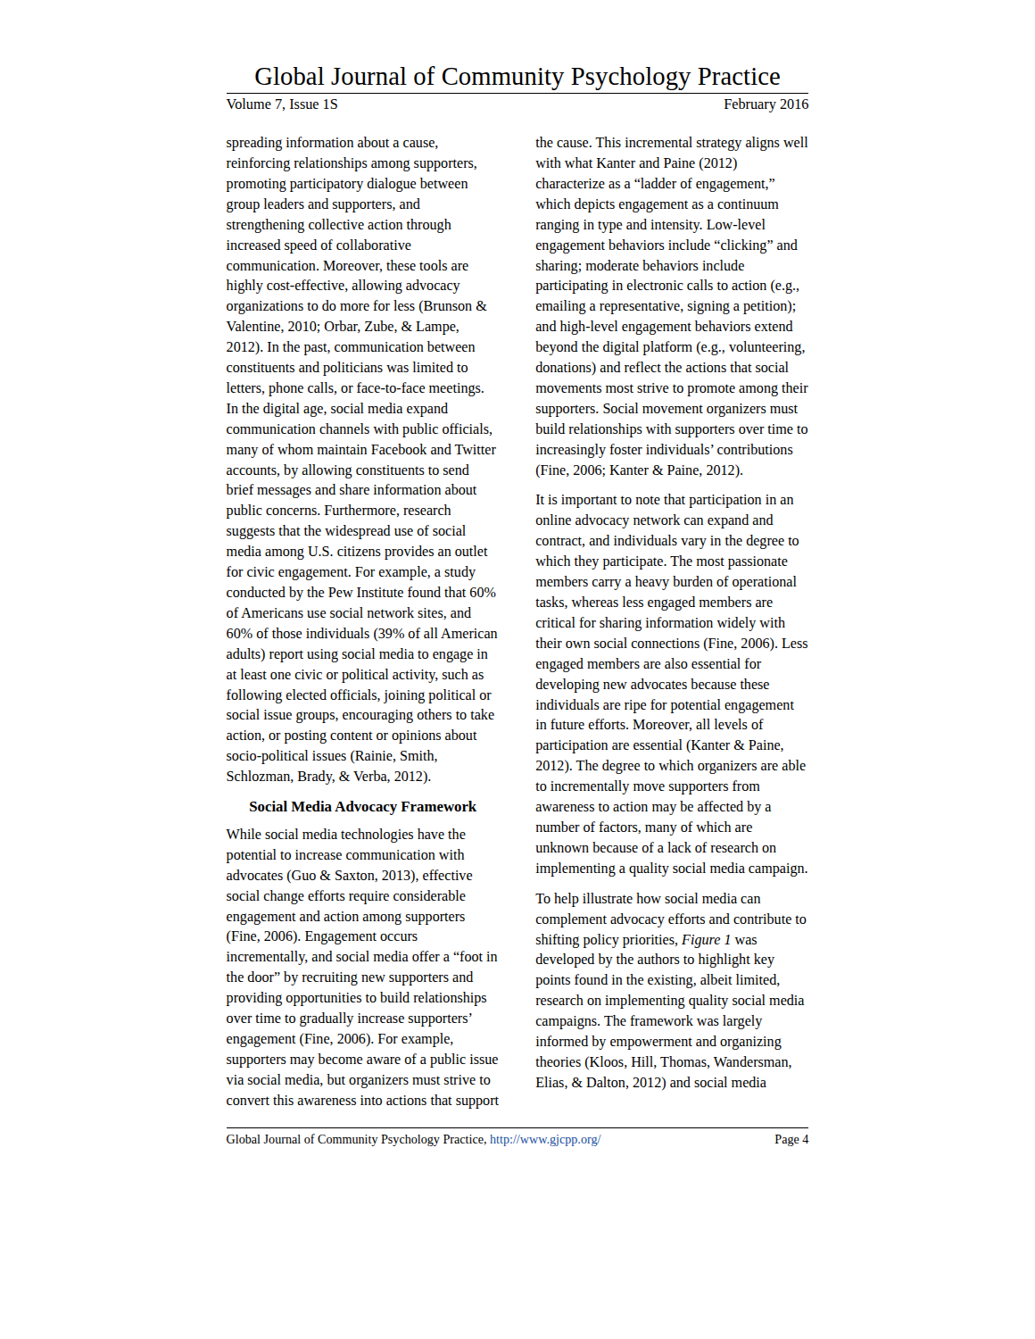Global Journal of Community Psychology Practice
Volume 7, Issue 1S February 2016
spreading information about a cause, reinforcing relationships among supporters, promoting participatory dialogue between group leaders and supporters, and strengthening collective action through increased speed of collaborative communication. Moreover, these tools are highly cost-effective, allowing advocacy organizations to do more for less (Brunson & Valentine, 2010; Orbar, Zube, & Lampe, 2012). In the past, communication between constituents and politicians was limited to letters, phone calls, or face-to-face meetings. In the digital age, social media expand communication channels with public officials, many of whom maintain Facebook and Twitter accounts, by allowing constituents to send brief messages and share information about public concerns. Furthermore, research suggests that the widespread use of social media among U.S. citizens provides an outlet for civic engagement. For example, a study conducted by the Pew Institute found that 60% of Americans use social network sites, and 60% of those individuals (39% of all American adults) report using social media to engage in at least one civic or political activity, such as following elected officials, joining political or social issue groups, encouraging others to take action, or posting content or opinions about socio-political issues (Rainie, Smith, Schlozman, Brady, & Verba, 2012).
Social Media Advocacy Framework
While social media technologies have the potential to increase communication with advocates (Guo & Saxton, 2013), effective social change efforts require considerable engagement and action among supporters (Fine, 2006). Engagement occurs incrementally, and social media offer a “foot in the door” by recruiting new supporters and providing opportunities to build relationships over time to gradually increase supporters’ engagement (Fine, 2006). For example, supporters may become aware of a public issue via social media, but organizers must strive to convert this awareness into actions that support the cause. This incremental strategy aligns well with what Kanter and Paine (2012) characterize as a “ladder of engagement,” which depicts engagement as a continuum ranging in type and intensity. Low-level engagement behaviors include “clicking” and sharing; moderate behaviors include participating in electronic calls to action (e.g., emailing a representative, signing a petition); and high-level engagement behaviors extend beyond the digital platform (e.g., volunteering, donations) and reflect the actions that social movements most strive to promote among their supporters. Social movement organizers must build relationships with supporters over time to increasingly foster individuals’ contributions (Fine, 2006; Kanter & Paine, 2012).
It is important to note that participation in an online advocacy network can expand and contract, and individuals vary in the degree to which they participate. The most passionate members carry a heavy burden of operational tasks, whereas less engaged members are critical for sharing information widely with their own social connections (Fine, 2006). Less engaged members are also essential for developing new advocates because these individuals are ripe for potential engagement in future efforts. Moreover, all levels of participation are essential (Kanter & Paine, 2012). The degree to which organizers are able to incrementally move supporters from awareness to action may be affected by a number of factors, many of which are unknown because of a lack of research on implementing a quality social media campaign.
To help illustrate how social media can complement advocacy efforts and contribute to shifting policy priorities, Figure 1 was developed by the authors to highlight key points found in the existing, albeit limited, research on implementing quality social media campaigns. The framework was largely informed by empowerment and organizing theories (Kloos, Hill, Thomas, Wandersman, Elias, & Dalton, 2012) and social media
Global Journal of Community Psychology Practice, http://www.gjcpp.org/ Page 4